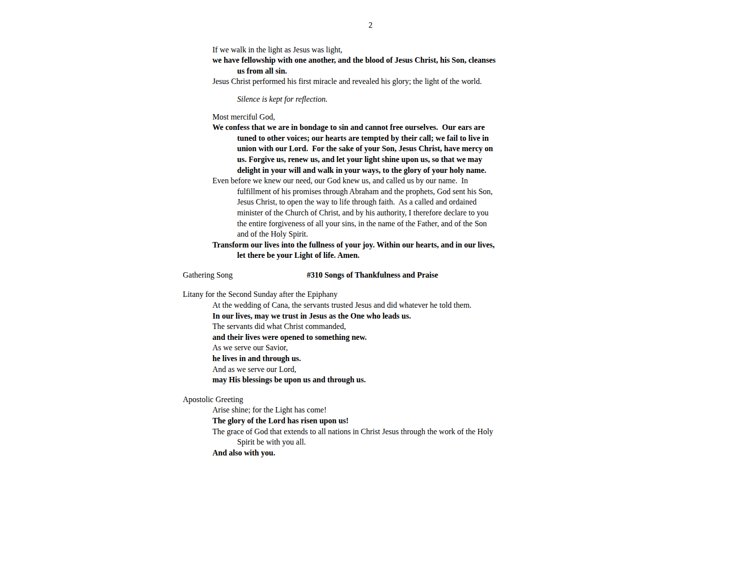2
If we walk in the light as Jesus was light,
we have fellowship with one another, and the blood of Jesus Christ, his Son, cleanses
us from all sin.
Jesus Christ performed his first miracle and revealed his glory; the light of the world.
Silence is kept for reflection.
Most merciful God,
We confess that we are in bondage to sin and cannot free ourselves. Our ears are
tuned to other voices; our hearts are tempted by their call; we fail to live in
union with our Lord. For the sake of your Son, Jesus Christ, have mercy on
us. Forgive us, renew us, and let your light shine upon us, so that we may
delight in your will and walk in your ways, to the glory of your holy name.
Even before we knew our need, our God knew us, and called us by our name. In
fulfillment of his promises through Abraham and the prophets, God sent his Son,
Jesus Christ, to open the way to life through faith. As a called and ordained
minister of the Church of Christ, and by his authority, I therefore declare to you
the entire forgiveness of all your sins, in the name of the Father, and of the Son
and of the Holy Spirit.
Transform our lives into the fullness of your joy. Within our hearts, and in our lives,
let there be your Light of life. Amen.
Gathering Song #310 Songs of Thankfulness and Praise
Litany for the Second Sunday after the Epiphany
At the wedding of Cana, the servants trusted Jesus and did whatever he told them.
In our lives, may we trust in Jesus as the One who leads us.
The servants did what Christ commanded,
and their lives were opened to something new.
As we serve our Savior,
he lives in and through us.
And as we serve our Lord,
may His blessings be upon us and through us.
Apostolic Greeting
Arise shine; for the Light has come!
The glory of the Lord has risen upon us!
The grace of God that extends to all nations in Christ Jesus through the work of the Holy
Spirit be with you all.
And also with you.